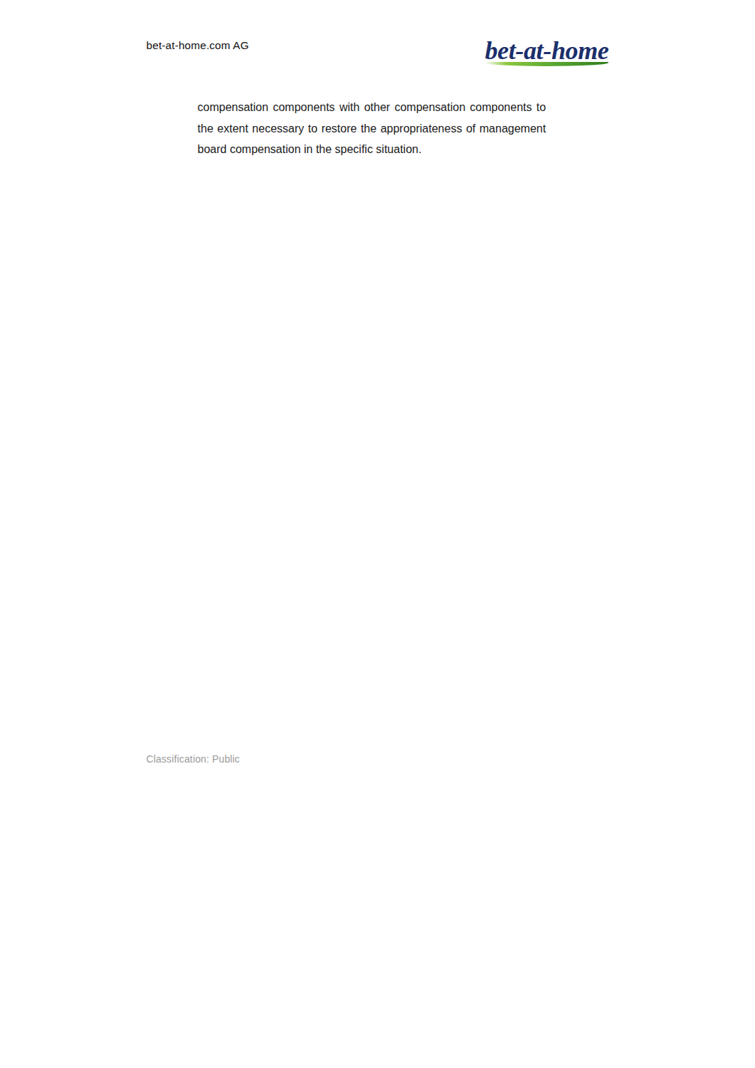bet-at-home.com AG
bet-at-home
compensation components with other compensation components to the extent necessary to restore the appropriateness of management board compensation in the specific situation.
Classification: Public